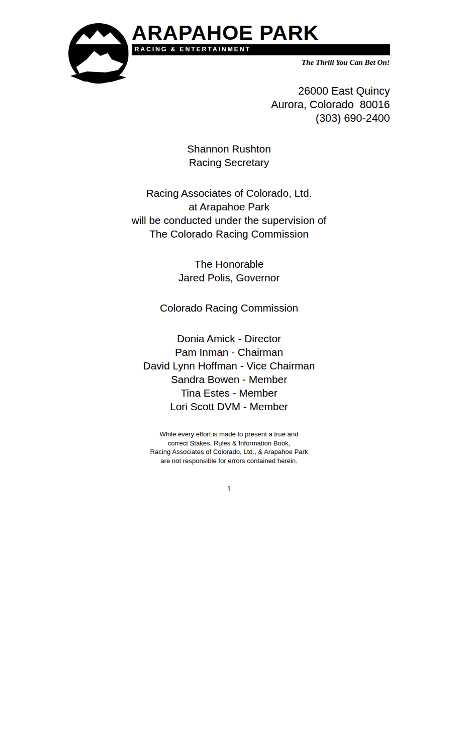ARAPAHOE PARK
RACING & ENTERTAINMENT
The Thrill You Can Bet On!
26000 East Quincy
Aurora, Colorado 80016
(303) 690-2400
Shannon Rushton
Racing Secretary
Racing Associates of Colorado, Ltd.
at Arapahoe Park
will be conducted under the supervision of
The Colorado Racing Commission
The Honorable
Jared Polis, Governor
Colorado Racing Commission
Donia Amick - Director
Pam Inman - Chairman
David Lynn Hoffman - Vice Chairman
Sandra Bowen - Member
Tina Estes - Member
Lori Scott DVM - Member
While every effort is made to present a true and
correct Stakes, Rules & Information Book,
Racing Associates of Colorado, Ltd., & Arapahoe Park
are not responsible for errors contained herein.
1